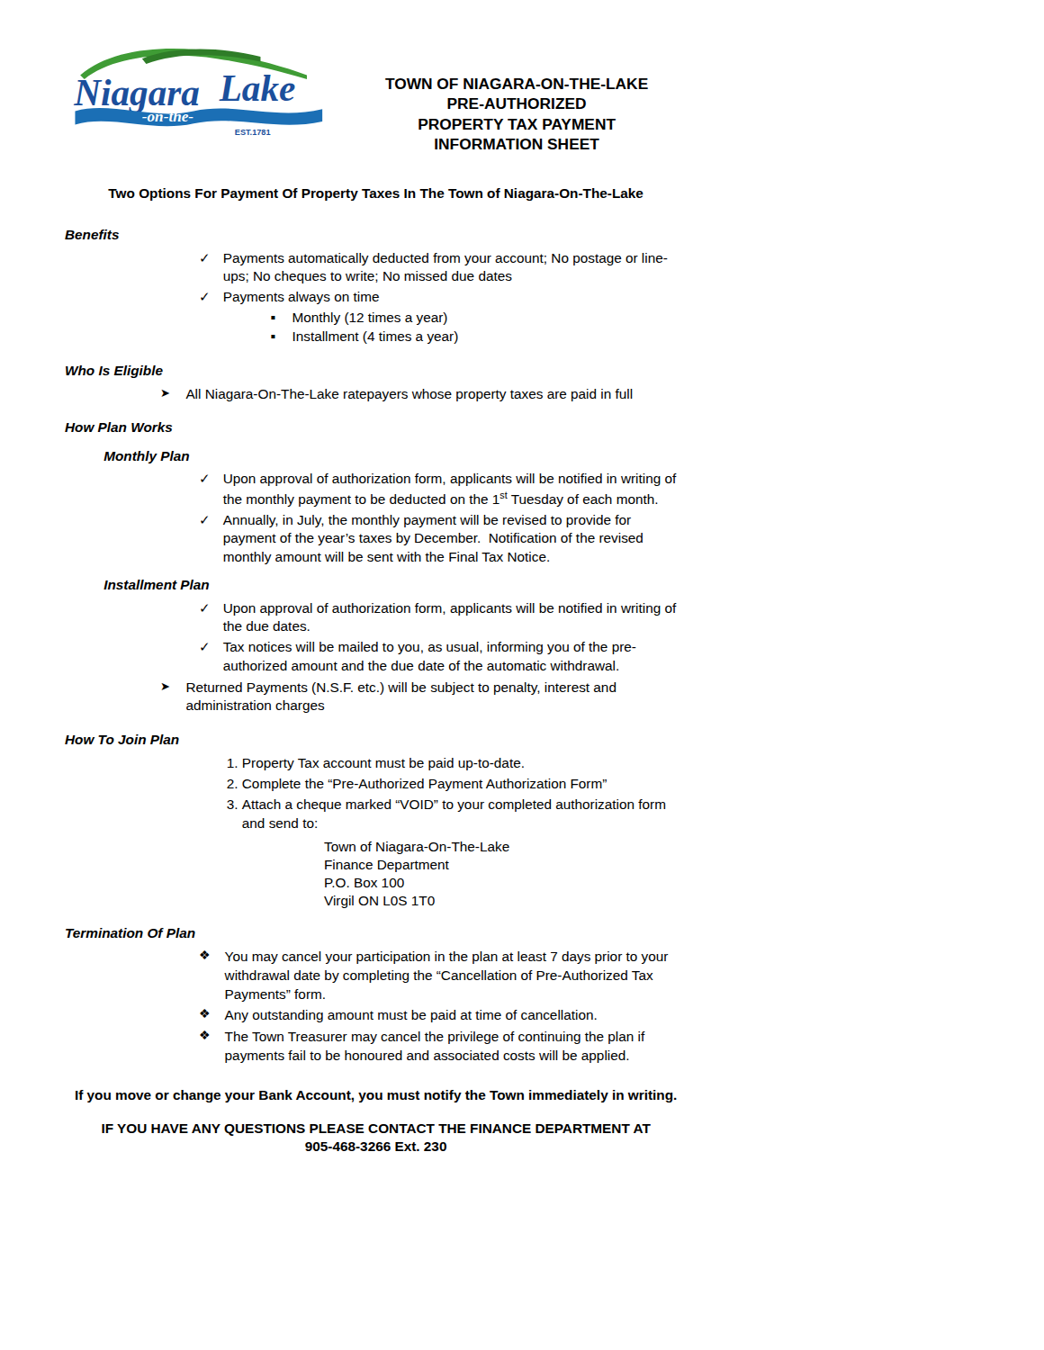Niagara-on-the-Lake EST. 1781 Niagara Lake -on-the- EST.1781
TOWN OF NIAGARA-ON-THE-LAKE
PRE-AUTHORIZED
PROPERTY TAX PAYMENT
INFORMATION SHEET
Two Options For Payment Of Property Taxes In The Town of Niagara-On-The-Lake
Benefits
Payments automatically deducted from your account; No postage or line-ups; No cheques to write; No missed due dates
Payments always on time
Monthly (12 times a year)
Installment (4 times a year)
Who Is Eligible
All Niagara-On-The-Lake ratepayers whose property taxes are paid in full
How Plan Works
Monthly Plan
Upon approval of authorization form, applicants will be notified in writing of the monthly payment to be deducted on the 1st Tuesday of each month.
Annually, in July, the monthly payment will be revised to provide for payment of the year’s taxes by December. Notification of the revised monthly amount will be sent with the Final Tax Notice.
Installment Plan
Upon approval of authorization form, applicants will be notified in writing of the due dates.
Tax notices will be mailed to you, as usual, informing you of the pre-authorized amount and the due date of the automatic withdrawal.
Returned Payments (N.S.F. etc.) will be subject to penalty, interest and administration charges
How To Join Plan
Property Tax account must be paid up-to-date.
Complete the “Pre-Authorized Payment Authorization Form”
Attach a cheque marked “VOID” to your completed authorization form and send to:
Town of Niagara-On-The-Lake
Finance Department
P.O. Box 100
Virgil ON L0S 1T0
Termination Of Plan
You may cancel your participation in the plan at least 7 days prior to your withdrawal date by completing the “Cancellation of Pre-Authorized Tax Payments” form.
Any outstanding amount must be paid at time of cancellation.
The Town Treasurer may cancel the privilege of continuing the plan if payments fail to be honoured and associated costs will be applied.
If you move or change your Bank Account, you must notify the Town immediately in writing.
IF YOU HAVE ANY QUESTIONS PLEASE CONTACT THE FINANCE DEPARTMENT AT
905-468-3266 Ext. 230